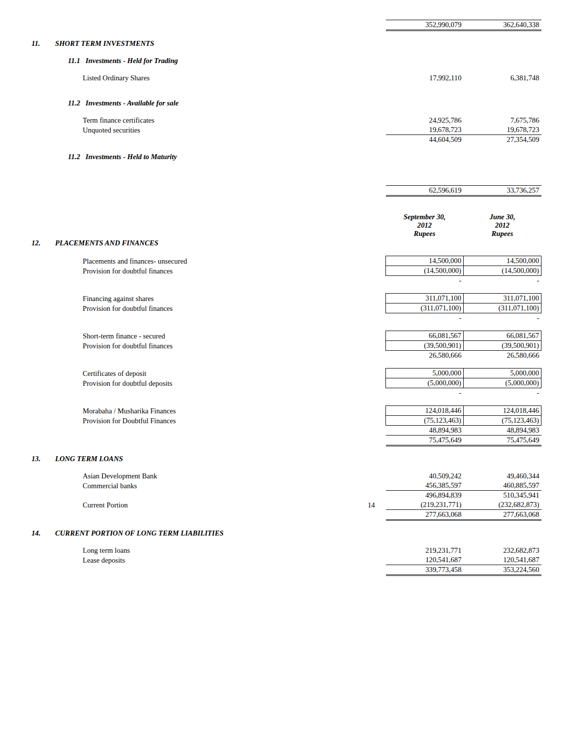| | | | 352,990,079 | 362,640,338 |
| 11. | SHORT TERM INVESTMENTS | | |
| | 11.1 Investments - Held for Trading | | |
| | Listed Ordinary Shares | | 17,992,110 | 6,381,748 |
| | 11.2 Investments - Available for sale | | |
| | Term finance certificates | | 24,925,786 | 7,675,786 |
| | Unquoted securities | | 19,678,723 | 19,678,723 |
| | | | 44,604,509 | 27,354,509 |
| | 11.2 Investments - Held to Maturity | | |
| | | | 62,596,619 | 33,736,257 |
| | | | September 30, 2012 Rupees | June 30, 2012 Rupees |
| 12. | PLACEMENTS AND FINANCES | | |
| | Placements and finances- unsecured | | 14,500,000 | 14,500,000 |
| | Provision for doubtful finances | | (14,500,000) | (14,500,000) |
| | | | - | - |
| | Financing against shares | | 311,071,100 | 311,071,100 |
| | Provision for doubtful finances | | (311,071,100) | (311,071,100) |
| | | | - | - |
| | Short-term finance - secured | | 66,081,567 | 66,081,567 |
| | Provision for doubtful finances | | (39,500,901) | (39,500,901) |
| | | | 26,580,666 | 26,580,666 |
| | Certificates of deposit | | 5,000,000 | 5,000,000 |
| | Provision for doubtful deposits | | (5,000,000) | (5,000,000) |
| | | | - | - |
| | Morabaha / Musharika Finances | | 124,018,446 | 124,018,446 |
| | Provision for Doubtful Finances | | (75,123,463) | (75,123,463) |
| | | | 48,894,983 | 48,894,983 |
| | | | 75,475,649 | 75,475,649 |
| 13. | LONG TERM LOANS | | |
| | Asian Development Bank | | 40,509,242 | 49,460,344 |
| | Commercial banks | | 456,385,597 | 460,885,597 |
| | | | 496,894,839 | 510,345,941 |
| | Current Portion | 14 | (219,231,771) | (232,682,873) |
| | | | 277,663,068 | 277,663,068 |
| 14. | CURRENT PORTION OF LONG TERM LIABILITIES | | |
| | Long term loans | | 219,231,771 | 232,682,873 |
| | Lease deposits | | 120,541,687 | 120,541,687 |
| | | | 339,773,458 | 353,224,560 |